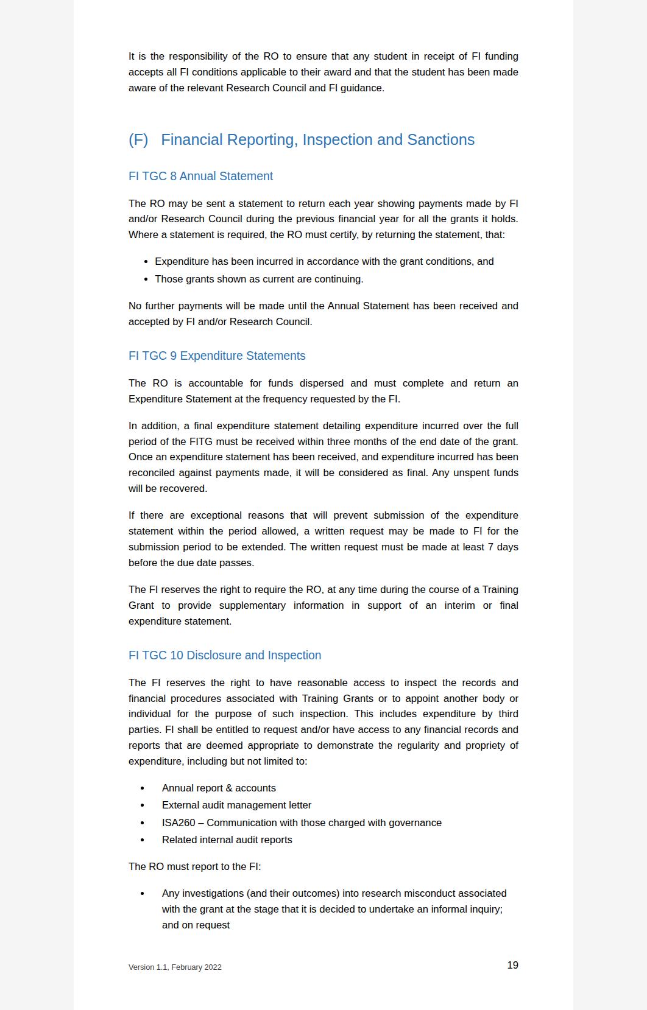It is the responsibility of the RO to ensure that any student in receipt of FI funding accepts all FI conditions applicable to their award and that the student has been made aware of the relevant Research Council and FI guidance.
(F) Financial Reporting, Inspection and Sanctions
FI TGC 8 Annual Statement
The RO may be sent a statement to return each year showing payments made by FI and/or Research Council during the previous financial year for all the grants it holds. Where a statement is required, the RO must certify, by returning the statement, that:
Expenditure has been incurred in accordance with the grant conditions, and
Those grants shown as current are continuing.
No further payments will be made until the Annual Statement has been received and accepted by FI and/or Research Council.
FI TGC 9 Expenditure Statements
The RO is accountable for funds dispersed and must complete and return an Expenditure Statement at the frequency requested by the FI.
In addition, a final expenditure statement detailing expenditure incurred over the full period of the FITG must be received within three months of the end date of the grant. Once an expenditure statement has been received, and expenditure incurred has been reconciled against payments made, it will be considered as final. Any unspent funds will be recovered.
If there are exceptional reasons that will prevent submission of the expenditure statement within the period allowed, a written request may be made to FI for the submission period to be extended. The written request must be made at least 7 days before the due date passes.
The FI reserves the right to require the RO, at any time during the course of a Training Grant to provide supplementary information in support of an interim or final expenditure statement.
FI TGC 10 Disclosure and Inspection
The FI reserves the right to have reasonable access to inspect the records and financial procedures associated with Training Grants or to appoint another body or individual for the purpose of such inspection. This includes expenditure by third parties. FI shall be entitled to request and/or have access to any financial records and reports that are deemed appropriate to demonstrate the regularity and propriety of expenditure, including but not limited to:
Annual report & accounts
External audit management letter
ISA260 – Communication with those charged with governance
Related internal audit reports
The RO must report to the FI:
Any investigations (and their outcomes) into research misconduct associated with the grant at the stage that it is decided to undertake an informal inquiry; and on request
Version 1.1, February 2022 19